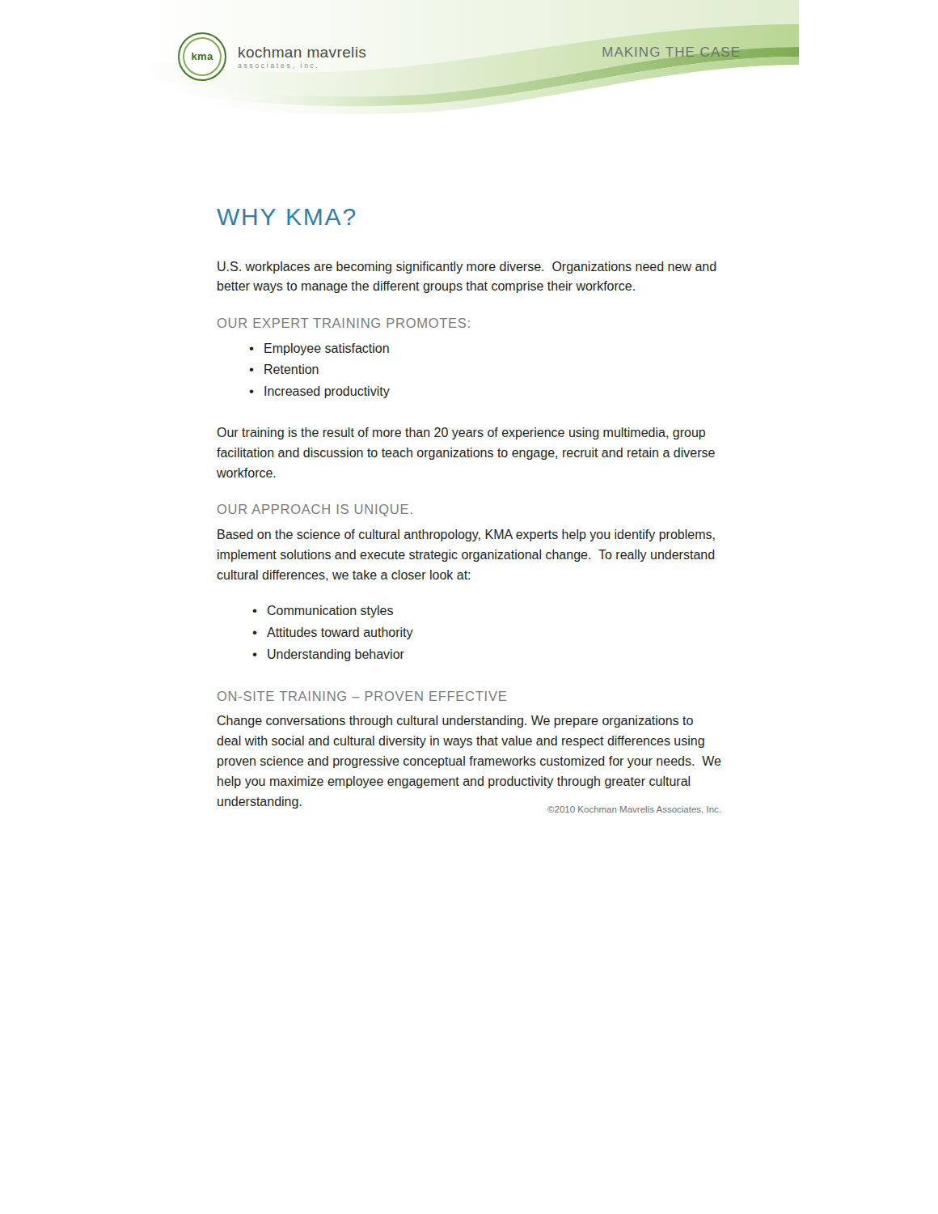Making the Case
kma
kochman mavrelis
associates, inc.
WHY KMA?
U.S. workplaces are becoming significantly more diverse. Organizations need new and better ways to manage the different groups that comprise their workforce.
Our expert training promotes:
Employee satisfaction
Retention
Increased productivity
Our training is the result of more than 20 years of experience using multimedia, group facilitation and discussion to teach organizations to engage, recruit and retain a diverse workforce.
Our approach is unique.
Based on the science of cultural anthropology, KMA experts help you identify problems, implement solutions and execute strategic organizational change. To really understand cultural differences, we take a closer look at:
Communication styles
Attitudes toward authority
Understanding behavior
On-site training – proven effective
Change conversations through cultural understanding. We prepare organizations to deal with social and cultural diversity in ways that value and respect differences using proven science and progressive conceptual frameworks customized for your needs. We help you maximize employee engagement and productivity through greater cultural understanding.
©2010 Kochman Mavrelis Associates, Inc.